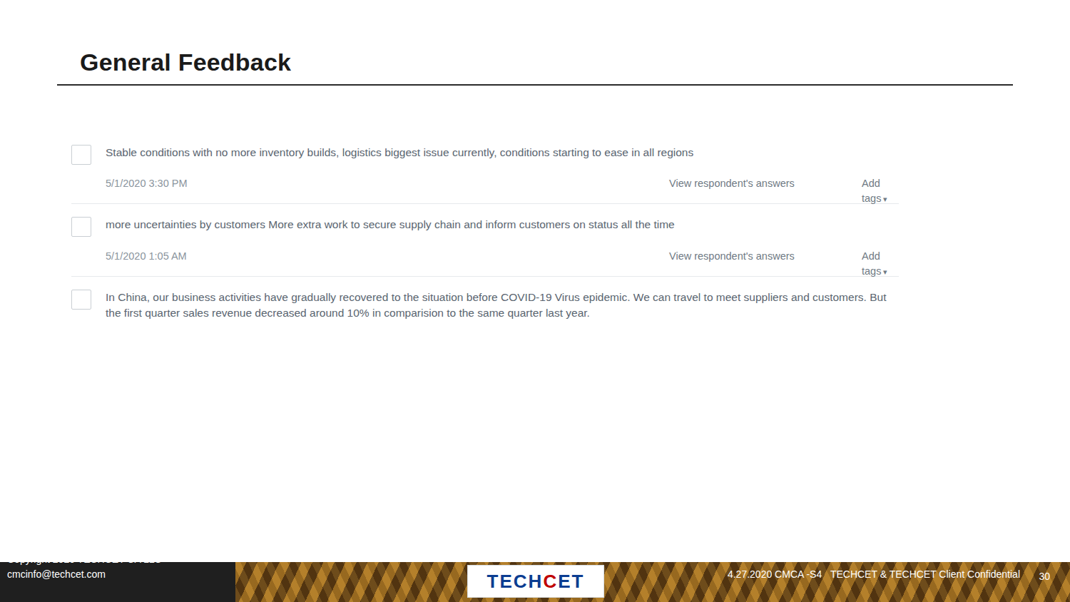General Feedback
Stable conditions with no more inventory builds, logistics biggest issue currently, conditions starting to ease in all regions
5/1/2020 3:30 PM View respondent's answers Add tags
more uncertainties by customers More extra work to secure supply chain and inform customers on status all the time
5/1/2020 1:05 AM View respondent's answers Add tags
In China, our business activities have gradually recovered to the situation before COVID-19 Virus epidemic. We can travel to meet suppliers and customers. But the first quarter sales revenue decreased around 10% in comparision to the same quarter last year.
Copyright 2020 TECHCET CA LLC cmcinfo@techcet.com
TECHCET
4.27.2020 CMCA -S4 TECHCET & TECHCET Client Confidential
30